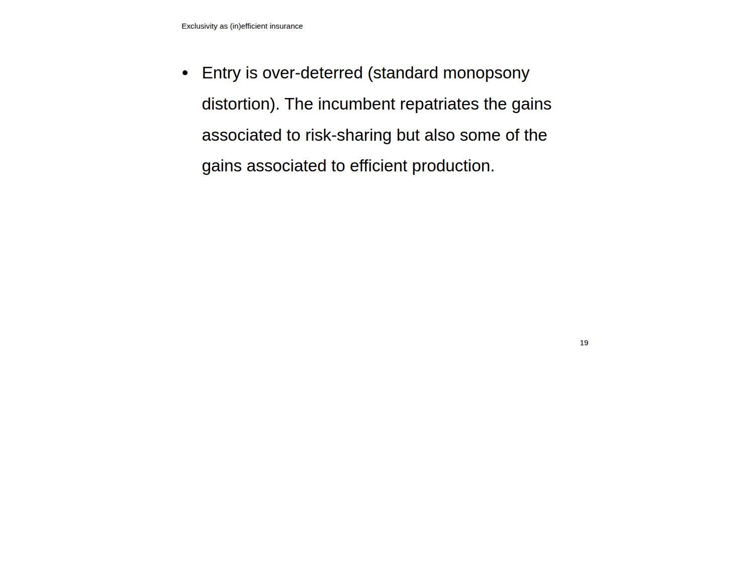Exclusivity as (in)efficient insurance
Entry is over-deterred (standard monopsony distortion). The incumbent repatriates the gains associated to risk-sharing but also some of the gains associated to efficient production.
19